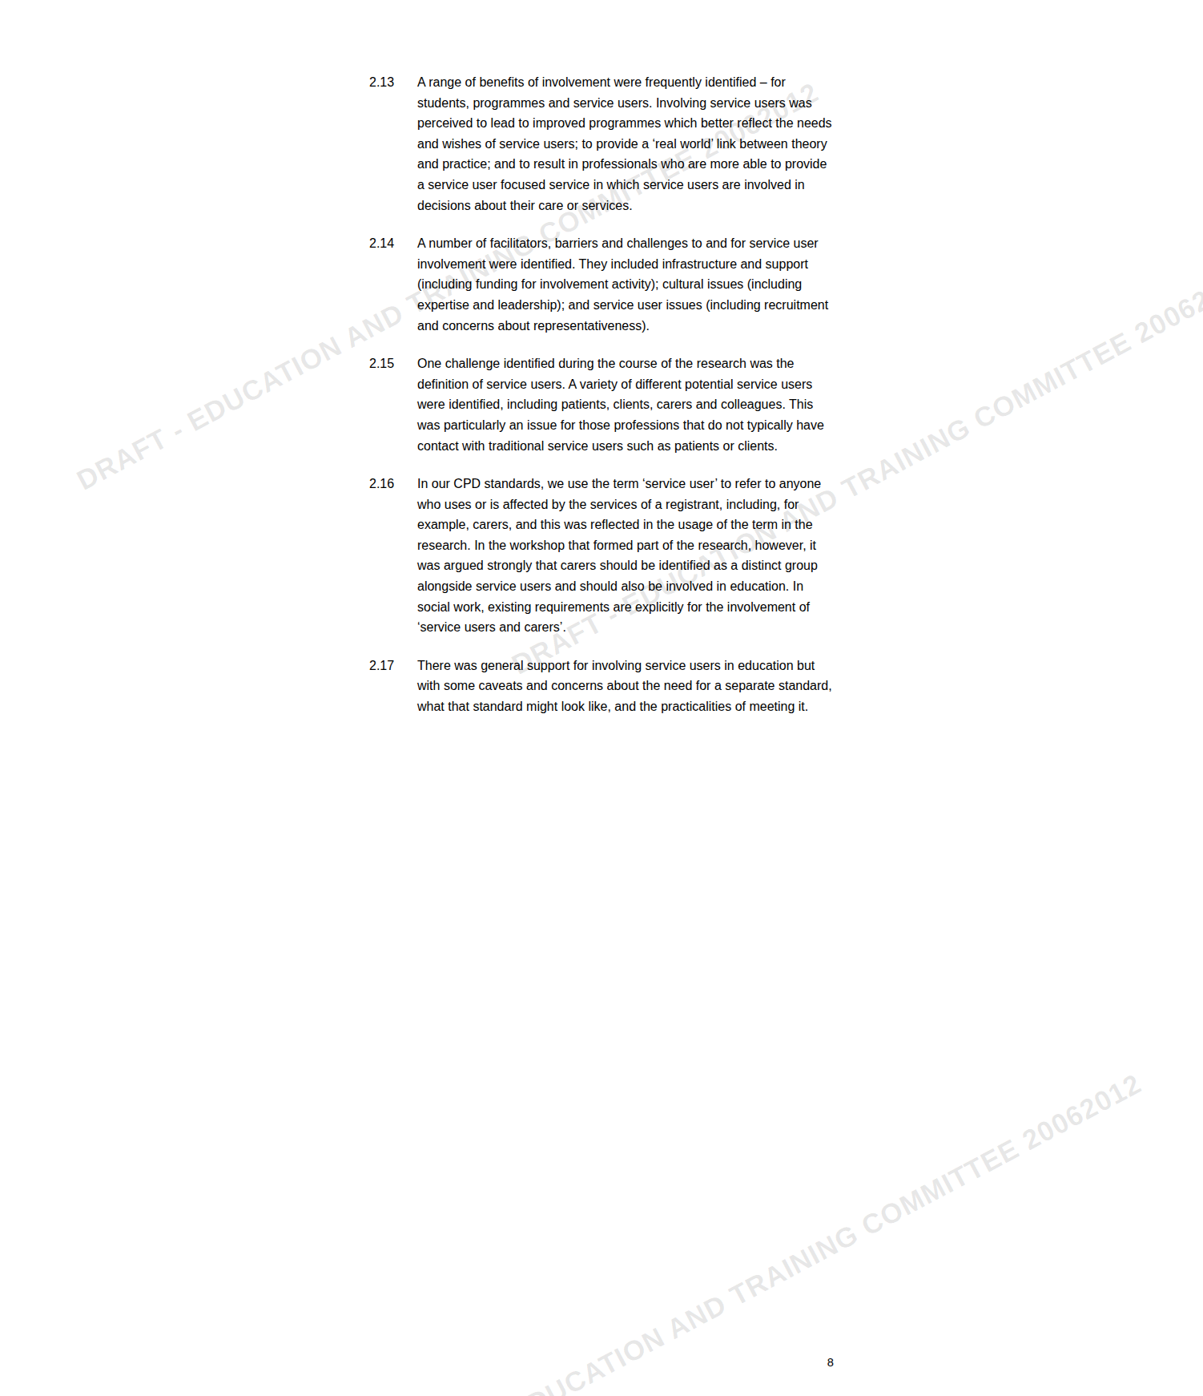DRAFT - EDUCATION AND TRAINING COMMITTEE 20062012
DRAFT - EDUCATION AND TRAINING COMMITTEE 20062012
DRAFT - EDUCATION AND TRAINING COMMITTEE 20062012
2.13
A range of benefits of involvement were frequently identified – for students, programmes and service users. Involving service users was perceived to lead to improved programmes which better reflect the needs and wishes of service users; to provide a ‘real world’ link between theory and practice; and to result in professionals who are more able to provide a service user focused service in which service users are involved in decisions about their care or services.
2.14
A number of facilitators, barriers and challenges to and for service user involvement were identified. They included infrastructure and support (including funding for involvement activity); cultural issues (including expertise and leadership); and service user issues (including recruitment and concerns about representativeness).
2.15
One challenge identified during the course of the research was the definition of service users. A variety of different potential service users were identified, including patients, clients, carers and colleagues. This was particularly an issue for those professions that do not typically have contact with traditional service users such as patients or clients.
2.16
In our CPD standards, we use the term ‘service user’ to refer to anyone who uses or is affected by the services of a registrant, including, for example, carers, and this was reflected in the usage of the term in the research. In the workshop that formed part of the research, however, it was argued strongly that carers should be identified as a distinct group alongside service users and should also be involved in education. In social work, existing requirements are explicitly for the involvement of ‘service users and carers’.
2.17
There was general support for involving service users in education but with some caveats and concerns about the need for a separate standard, what that standard might look like, and the practicalities of meeting it.
8